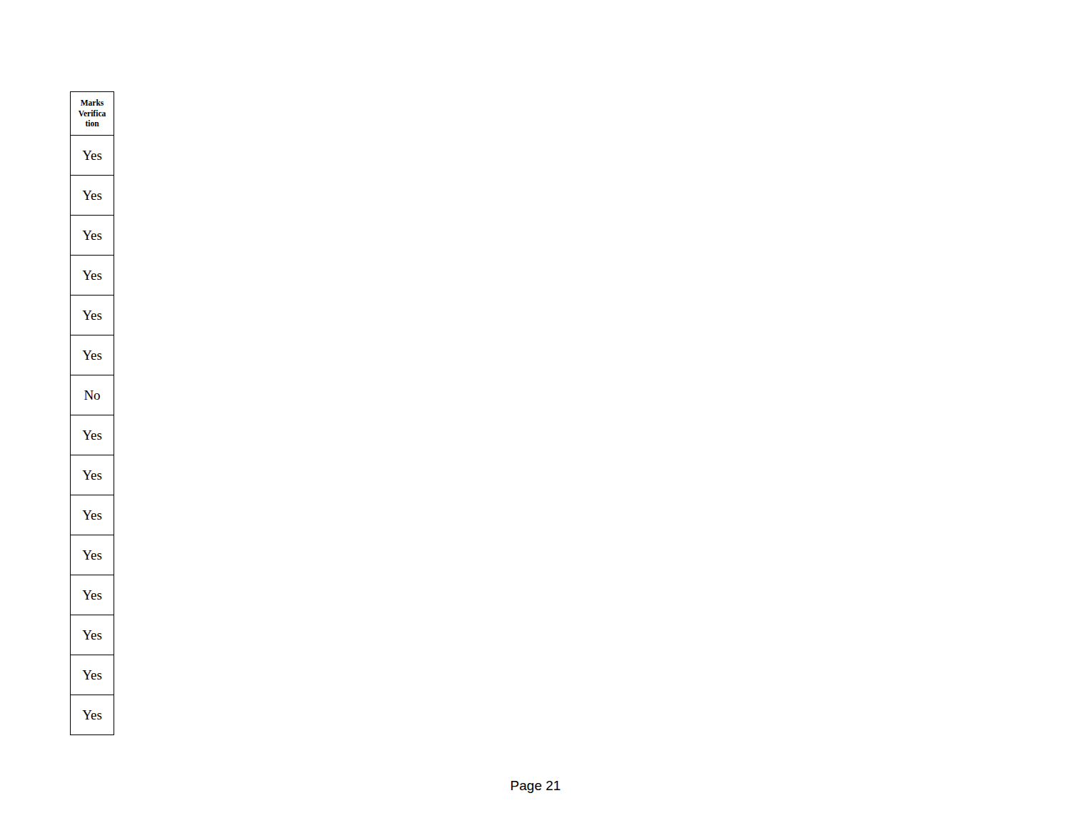| Marks Verifica tion |
| --- |
| Yes |
| Yes |
| Yes |
| Yes |
| Yes |
| Yes |
| No |
| Yes |
| Yes |
| Yes |
| Yes |
| Yes |
| Yes |
| Yes |
| Yes |
Page 21